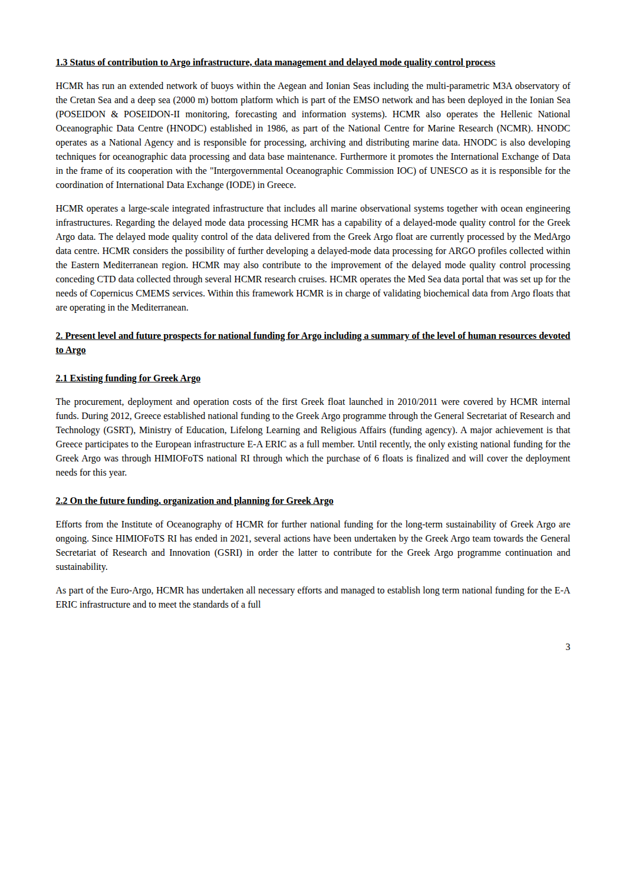1.3 Status of contribution to Argo infrastructure, data management and delayed mode quality control process
HCMR has run an extended network of buoys within the Aegean and Ionian Seas including the multi-parametric M3A observatory of the Cretan Sea and a deep sea (2000 m) bottom platform which is part of the EMSO network and has been deployed in the Ionian Sea (POSEIDON & POSEIDON-II monitoring, forecasting and information systems). HCMR also operates the Hellenic National Oceanographic Data Centre (HNODC) established in 1986, as part of the National Centre for Marine Research (NCMR). HNODC operates as a National Agency and is responsible for processing, archiving and distributing marine data. HNODC is also developing techniques for oceanographic data processing and data base maintenance. Furthermore it promotes the International Exchange of Data in the frame of its cooperation with the "Intergovernmental Oceanographic Commission IOC) of UNESCO as it is responsible for the coordination of International Data Exchange (IODE) in Greece.
HCMR operates a large-scale integrated infrastructure that includes all marine observational systems together with ocean engineering infrastructures. Regarding the delayed mode data processing HCMR has a capability of a delayed-mode quality control for the Greek Argo data. The delayed mode quality control of the data delivered from the Greek Argo float are currently processed by the MedArgo data centre. HCMR considers the possibility of further developing a delayed-mode data processing for ARGO profiles collected within the Eastern Mediterranean region. HCMR may also contribute to the improvement of the delayed mode quality control processing conceding CTD data collected through several HCMR research cruises. HCMR operates the Med Sea data portal that was set up for the needs of Copernicus CMEMS services. Within this framework HCMR is in charge of validating biochemical data from Argo floats that are operating in the Mediterranean.
2. Present level and future prospects for national funding for Argo including a summary of the level of human resources devoted to Argo
2.1 Existing funding for Greek Argo
The procurement, deployment and operation costs of the first Greek float launched in 2010/2011 were covered by HCMR internal funds. During 2012, Greece established national funding to the Greek Argo programme through the General Secretariat of Research and Technology (GSRT), Ministry of Education, Lifelong Learning and Religious Affairs (funding agency). A major achievement is that Greece participates to the European infrastructure E-A ERIC as a full member. Until recently, the only existing national funding for the Greek Argo was through HIMIOFoTS national RI through which the purchase of 6 floats is finalized and will cover the deployment needs for this year.
2.2 On the future funding, organization and planning for Greek Argo
Efforts from the Institute of Oceanography of HCMR for further national funding for the long-term sustainability of Greek Argo are ongoing. Since HIMIOFoTS RI has ended in 2021, several actions have been undertaken by the Greek Argo team towards the General Secretariat of Research and Innovation (GSRI) in order the latter to contribute for the Greek Argo programme continuation and sustainability.
As part of the Euro-Argo, HCMR has undertaken all necessary efforts and managed to establish long term national funding for the E-A ERIC infrastructure and to meet the standards of a full
3